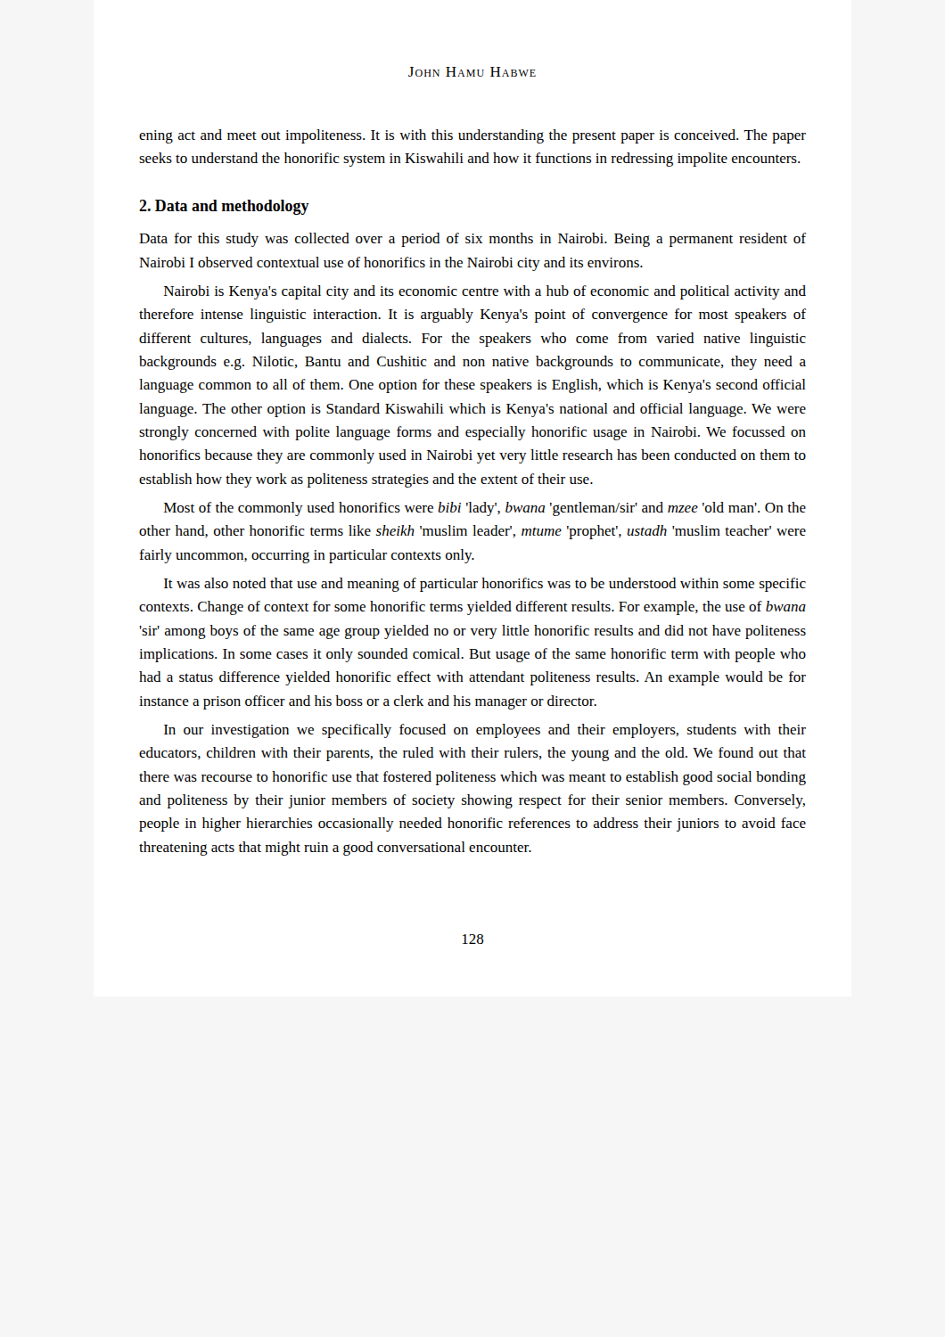John Hamu Habwe
ening act and meet out impoliteness. It is with this understanding the present paper is conceived. The paper seeks to understand the honorific system in Kiswahili and how it functions in redressing impolite encounters.
2. Data and methodology
Data for this study was collected over a period of six months in Nairobi. Being a permanent resident of Nairobi I observed contextual use of honorifics in the Nairobi city and its environs.
Nairobi is Kenya's capital city and its economic centre with a hub of economic and political activity and therefore intense linguistic interaction. It is arguably Kenya's point of convergence for most speakers of different cultures, languages and dialects. For the speakers who come from varied native linguistic backgrounds e.g. Nilotic, Bantu and Cushitic and non native backgrounds to communicate, they need a language common to all of them. One option for these speakers is English, which is Kenya's second official language. The other option is Standard Kiswahili which is Kenya's national and official language. We were strongly concerned with polite language forms and especially honorific usage in Nairobi. We focussed on honorifics because they are commonly used in Nairobi yet very little research has been conducted on them to establish how they work as politeness strategies and the extent of their use.
Most of the commonly used honorifics were bibi 'lady', bwana 'gentleman/sir' and mzee 'old man'. On the other hand, other honorific terms like sheikh 'muslim leader', mtume 'prophet', ustadh 'muslim teacher' were fairly uncommon, occurring in particular contexts only.
It was also noted that use and meaning of particular honorifics was to be understood within some specific contexts. Change of context for some honorific terms yielded different results. For example, the use of bwana 'sir' among boys of the same age group yielded no or very little honorific results and did not have politeness implications. In some cases it only sounded comical. But usage of the same honorific term with people who had a status difference yielded honorific effect with attendant politeness results. An example would be for instance a prison officer and his boss or a clerk and his manager or director.
In our investigation we specifically focused on employees and their employers, students with their educators, children with their parents, the ruled with their rulers, the young and the old. We found out that there was recourse to honorific use that fostered politeness which was meant to establish good social bonding and politeness by their junior members of society showing respect for their senior members. Conversely, people in higher hierarchies occasionally needed honorific references to address their juniors to avoid face threatening acts that might ruin a good conversational encounter.
128